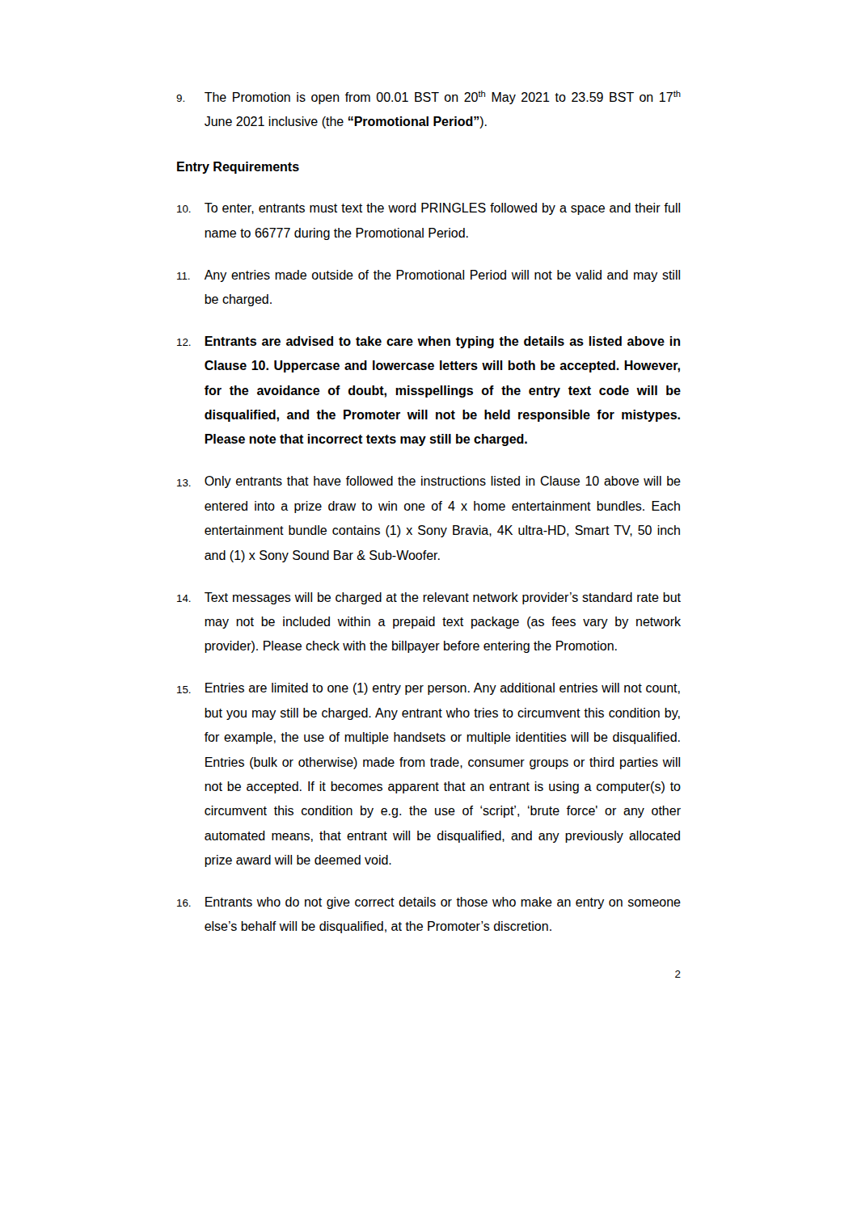9. The Promotion is open from 00.01 BST on 20th May 2021 to 23.59 BST on 17th June 2021 inclusive (the “Promotional Period”).
Entry Requirements
10. To enter, entrants must text the word PRINGLES followed by a space and their full name to 66777 during the Promotional Period.
11. Any entries made outside of the Promotional Period will not be valid and may still be charged.
12. Entrants are advised to take care when typing the details as listed above in Clause 10. Uppercase and lowercase letters will both be accepted. However, for the avoidance of doubt, misspellings of the entry text code will be disqualified, and the Promoter will not be held responsible for mistypes. Please note that incorrect texts may still be charged.
13. Only entrants that have followed the instructions listed in Clause 10 above will be entered into a prize draw to win one of 4 x home entertainment bundles. Each entertainment bundle contains (1) x Sony Bravia, 4K ultra-HD, Smart TV, 50 inch and (1) x Sony Sound Bar & Sub-Woofer.
14. Text messages will be charged at the relevant network provider’s standard rate but may not be included within a prepaid text package (as fees vary by network provider). Please check with the billpayer before entering the Promotion.
15. Entries are limited to one (1) entry per person. Any additional entries will not count, but you may still be charged. Any entrant who tries to circumvent this condition by, for example, the use of multiple handsets or multiple identities will be disqualified. Entries (bulk or otherwise) made from trade, consumer groups or third parties will not be accepted. If it becomes apparent that an entrant is using a computer(s) to circumvent this condition by e.g. the use of ‘script’, ‘brute force' or any other automated means, that entrant will be disqualified, and any previously allocated prize award will be deemed void.
16. Entrants who do not give correct details or those who make an entry on someone else’s behalf will be disqualified, at the Promoter’s discretion.
2